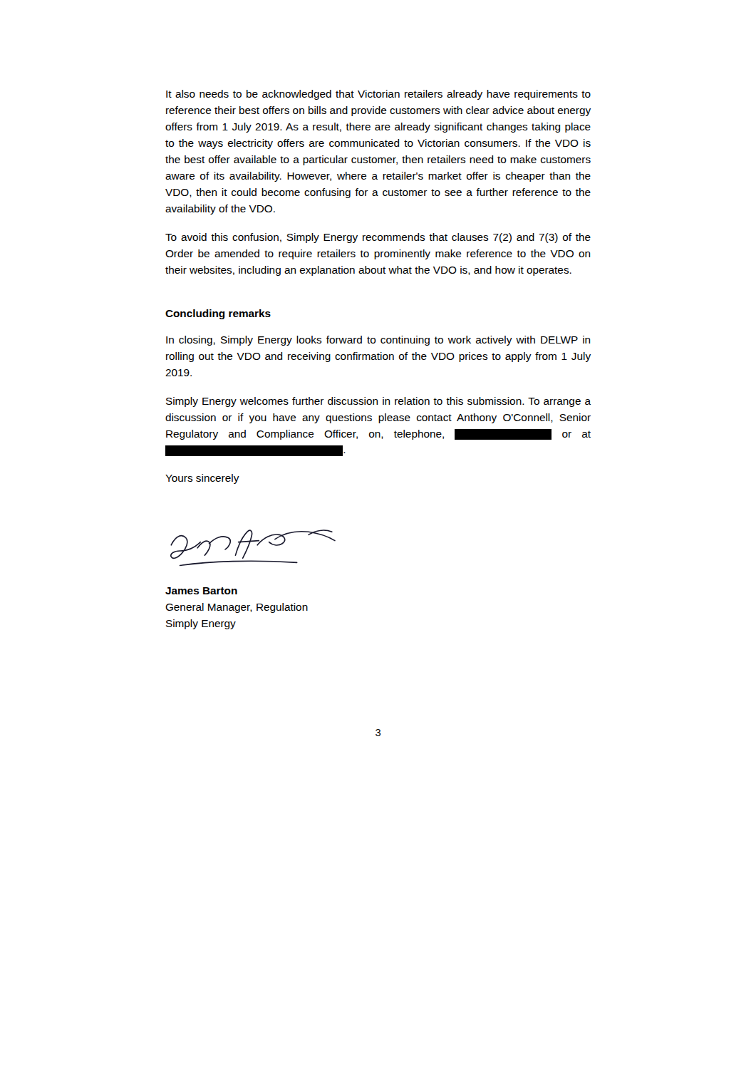It also needs to be acknowledged that Victorian retailers already have requirements to reference their best offers on bills and provide customers with clear advice about energy offers from 1 July 2019. As a result, there are already significant changes taking place to the ways electricity offers are communicated to Victorian consumers. If the VDO is the best offer available to a particular customer, then retailers need to make customers aware of its availability. However, where a retailer's market offer is cheaper than the VDO, then it could become confusing for a customer to see a further reference to the availability of the VDO.
To avoid this confusion, Simply Energy recommends that clauses 7(2) and 7(3) of the Order be amended to require retailers to prominently make reference to the VDO on their websites, including an explanation about what the VDO is, and how it operates.
Concluding remarks
In closing, Simply Energy looks forward to continuing to work actively with DELWP in rolling out the VDO and receiving confirmation of the VDO prices to apply from 1 July 2019.
Simply Energy welcomes further discussion in relation to this submission. To arrange a discussion or if you have any questions please contact Anthony O'Connell, Senior Regulatory and Compliance Officer, on, telephone, or at .
Yours sincerely
James Barton
General Manager, Regulation
Simply Energy
3